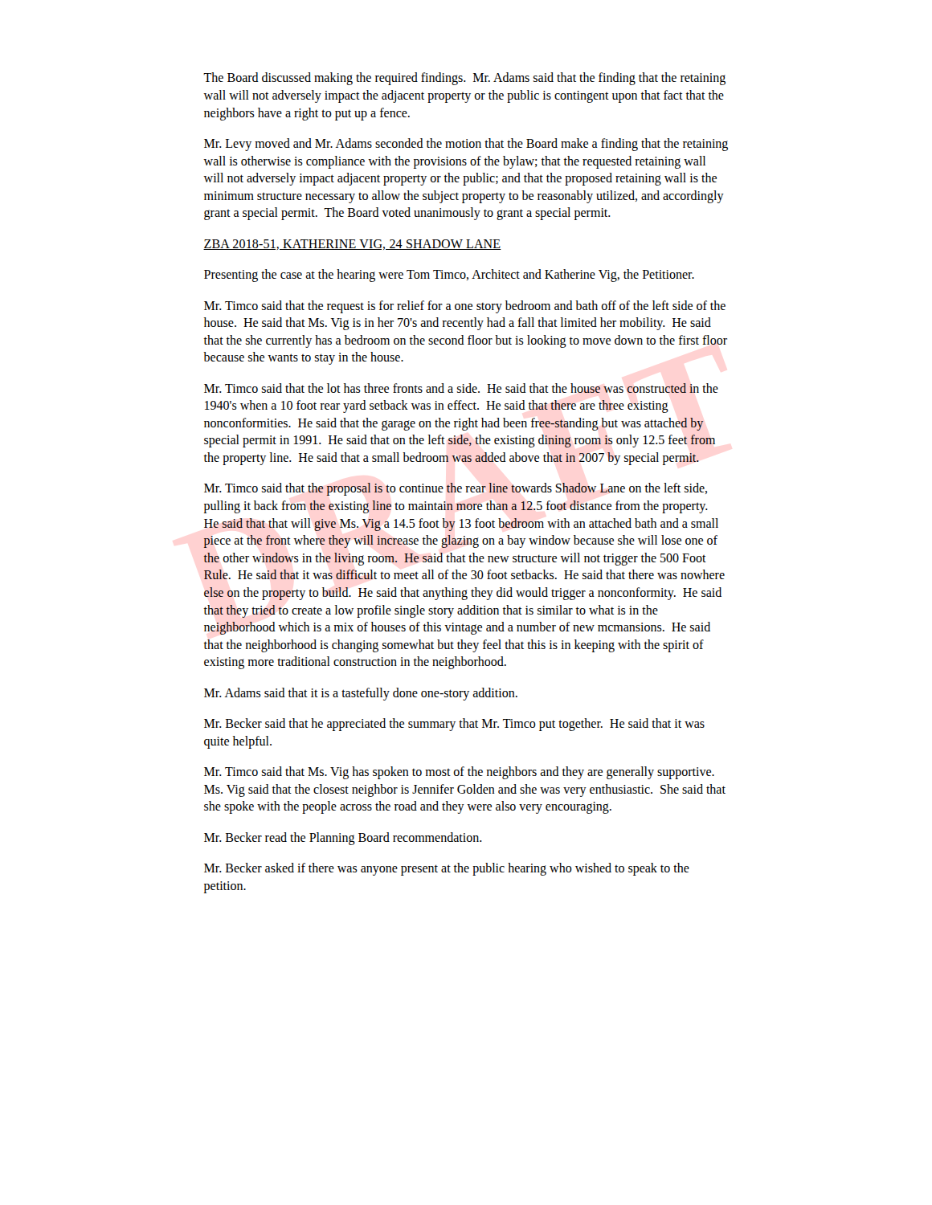DRAFT
The Board discussed making the required findings. Mr. Adams said that the finding that the retaining wall will not adversely impact the adjacent property or the public is contingent upon that fact that the neighbors have a right to put up a fence.
Mr. Levy moved and Mr. Adams seconded the motion that the Board make a finding that the retaining wall is otherwise is compliance with the provisions of the bylaw; that the requested retaining wall will not adversely impact adjacent property or the public; and that the proposed retaining wall is the minimum structure necessary to allow the subject property to be reasonably utilized, and accordingly grant a special permit. The Board voted unanimously to grant a special permit.
ZBA 2018-51, KATHERINE VIG, 24 SHADOW LANE
Presenting the case at the hearing were Tom Timco, Architect and Katherine Vig, the Petitioner.
Mr. Timco said that the request is for relief for a one story bedroom and bath off of the left side of the house. He said that Ms. Vig is in her 70's and recently had a fall that limited her mobility. He said that the she currently has a bedroom on the second floor but is looking to move down to the first floor because she wants to stay in the house.
Mr. Timco said that the lot has three fronts and a side. He said that the house was constructed in the 1940's when a 10 foot rear yard setback was in effect. He said that there are three existing nonconformities. He said that the garage on the right had been free-standing but was attached by special permit in 1991. He said that on the left side, the existing dining room is only 12.5 feet from the property line. He said that a small bedroom was added above that in 2007 by special permit.
Mr. Timco said that the proposal is to continue the rear line towards Shadow Lane on the left side, pulling it back from the existing line to maintain more than a 12.5 foot distance from the property. He said that that will give Ms. Vig a 14.5 foot by 13 foot bedroom with an attached bath and a small piece at the front where they will increase the glazing on a bay window because she will lose one of the other windows in the living room. He said that the new structure will not trigger the 500 Foot Rule. He said that it was difficult to meet all of the 30 foot setbacks. He said that there was nowhere else on the property to build. He said that anything they did would trigger a nonconformity. He said that they tried to create a low profile single story addition that is similar to what is in the neighborhood which is a mix of houses of this vintage and a number of new mcmansions. He said that the neighborhood is changing somewhat but they feel that this is in keeping with the spirit of existing more traditional construction in the neighborhood.
Mr. Adams said that it is a tastefully done one-story addition.
Mr. Becker said that he appreciated the summary that Mr. Timco put together. He said that it was quite helpful.
Mr. Timco said that Ms. Vig has spoken to most of the neighbors and they are generally supportive. Ms. Vig said that the closest neighbor is Jennifer Golden and she was very enthusiastic. She said that she spoke with the people across the road and they were also very encouraging.
Mr. Becker read the Planning Board recommendation.
Mr. Becker asked if there was anyone present at the public hearing who wished to speak to the petition.